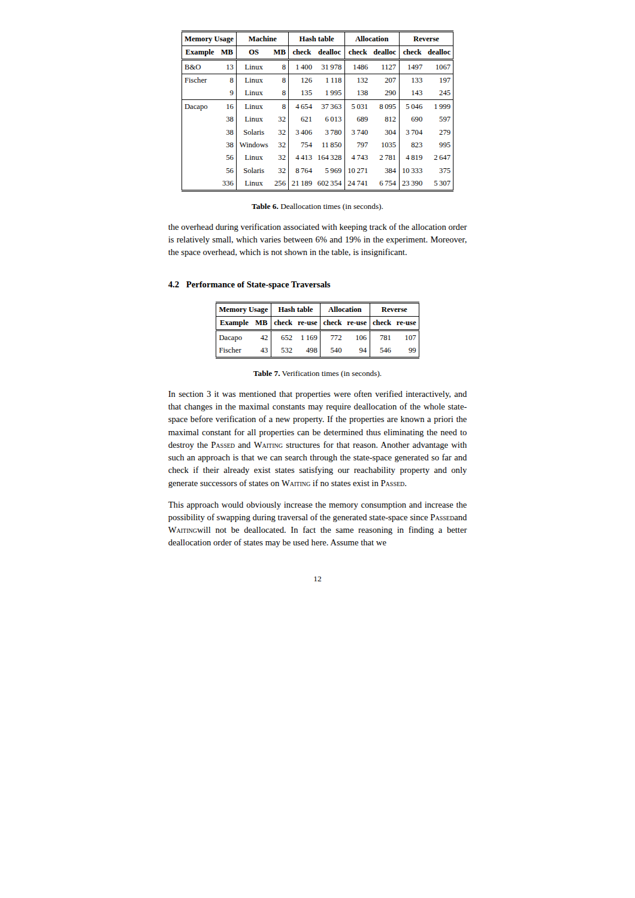Table 6. Deallocation times (in seconds).
| Memory Usage | Machine | Hash table | Allocation | Reverse |
| --- | --- | --- | --- | --- |
| Example | MB | OS | MB | check | dealloc | check | dealloc | check | dealloc |
| B&O | 13 | Linux | 8 | 1 400 | 31 978 | 1486 | 1127 | 1497 | 1067 |
| Fischer | 8 | Linux | 8 | 126 | 1 118 | 132 | 207 | 133 | 197 |
| | 9 | Linux | 8 | 135 | 1 995 | 138 | 290 | 143 | 245 |
| Dacapo | 16 | Linux | 8 | 4 654 | 37 363 | 5 031 | 8 095 | 5 046 | 1 999 |
| | 38 | Linux | 32 | 621 | 6 013 | 689 | 812 | 690 | 597 |
| | 38 | Solaris | 32 | 3 406 | 3 780 | 3 740 | 304 | 3 704 | 279 |
| | 38 | Windows | 32 | 754 | 11 850 | 797 | 1035 | 823 | 995 |
| | 56 | Linux | 32 | 4 413 | 164 328 | 4 743 | 2 781 | 4 819 | 2 647 |
| | 56 | Solaris | 32 | 8 764 | 5 969 | 10 271 | 384 | 10 333 | 375 |
| | 336 | Linux | 256 | 21 189 | 602 354 | 24 741 | 6 754 | 23 390 | 5 307 |
the overhead during verification associated with keeping track of the allocation order is relatively small, which varies between 6% and 19% in the experiment. Moreover, the space overhead, which is not shown in the table, is insignificant.
4.2 Performance of State-space Traversals
Table 7. Verification times (in seconds).
| Memory Usage | Hash table | Allocation | Reverse |
| --- | --- | --- | --- |
| Example | MB | check | re-use | check | re-use | check | re-use |
| Dacapo | 42 | 652 | 1 169 | 772 | 106 | 781 | 107 |
| Fischer | 43 | 532 | 498 | 540 | 94 | 546 | 99 |
In section 3 it was mentioned that properties were often verified interactively, and that changes in the maximal constants may require deallocation of the whole state-space before verification of a new property. If the properties are known a priori the maximal constant for all properties can be determined thus eliminating the need to destroy the Passed and Waiting structures for that reason. Another advantage with such an approach is that we can search through the state-space generated so far and check if their already exist states satisfying our reachability property and only generate successors of states on Waiting if no states exist in Passed.
This approach would obviously increase the memory consumption and increase the possibility of swapping during traversal of the generated state-space since Passedand Waitingwill not be deallocated. In fact the same reasoning in finding a better deallocation order of states may be used here. Assume that we
12